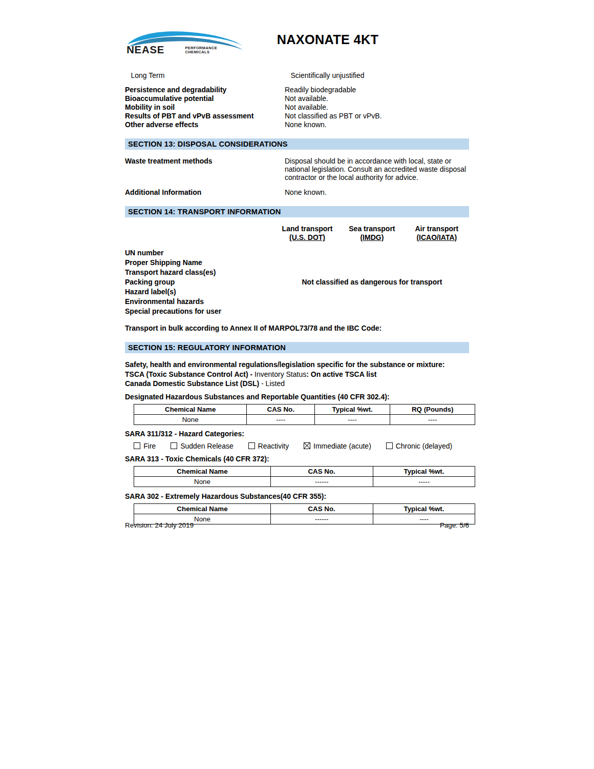NEASE PERFORMANCE CHEMICALS
NAXONATE 4KT
Long Term
Scientifically unjustified
Persistence and degradability
Readily biodegradable
Bioaccumulative potential
Not available.
Mobility in soil
Not available.
Results of PBT and vPvB assessment
Not classified as PBT or vPvB.
Other adverse effects
None known.
SECTION 13: DISPOSAL CONSIDERATIONS
Waste treatment methods
Disposal should be in accordance with local, state or national legislation. Consult an accredited waste disposal contractor or the local authority for advice.
Additional Information
None known.
SECTION 14: TRANSPORT INFORMATION
Land transport
(U.S. DOT)
Sea transport
(IMDG)
Air transport
(ICAO/IATA)
UN number
Proper Shipping Name
Transport hazard class(es)
Packing group
Hazard label(s)
Environmental hazards
Special precautions for user
Not classified as dangerous for transport
Transport in bulk according to Annex II of MARPOL73/78 and the IBC Code:
SECTION 15: REGULATORY INFORMATION
Safety, health and environmental regulations/legislation specific for the substance or mixture:
TSCA (Toxic Substance Control Act) - Inventory Status: On active TSCA list
Canada Domestic Substance List (DSL) - Listed
Designated Hazardous Substances and Reportable Quantities (40 CFR 302.4):
| Chemical Name | CAS No. | Typical %wt. | RQ (Pounds) |
| --- | --- | --- | --- |
| None | ---- | ---- | ---- |
SARA 311/312 - Hazard Categories:
Fire
Sudden Release
Reactivity
Immediate (acute)
Chronic (delayed)
SARA 313 - Toxic Chemicals (40 CFR 372):
| Chemical Name | CAS No. | Typical %wt. |
| --- | --- | --- |
| None | ------ | ----- |
SARA 302 - Extremely Hazardous Substances(40 CFR 355):
| Chemical Name | CAS No. | Typical %wt. |
| --- | --- | --- |
| None | ------ | ---- |
Revision: 24 July 2019
Page: 5/6